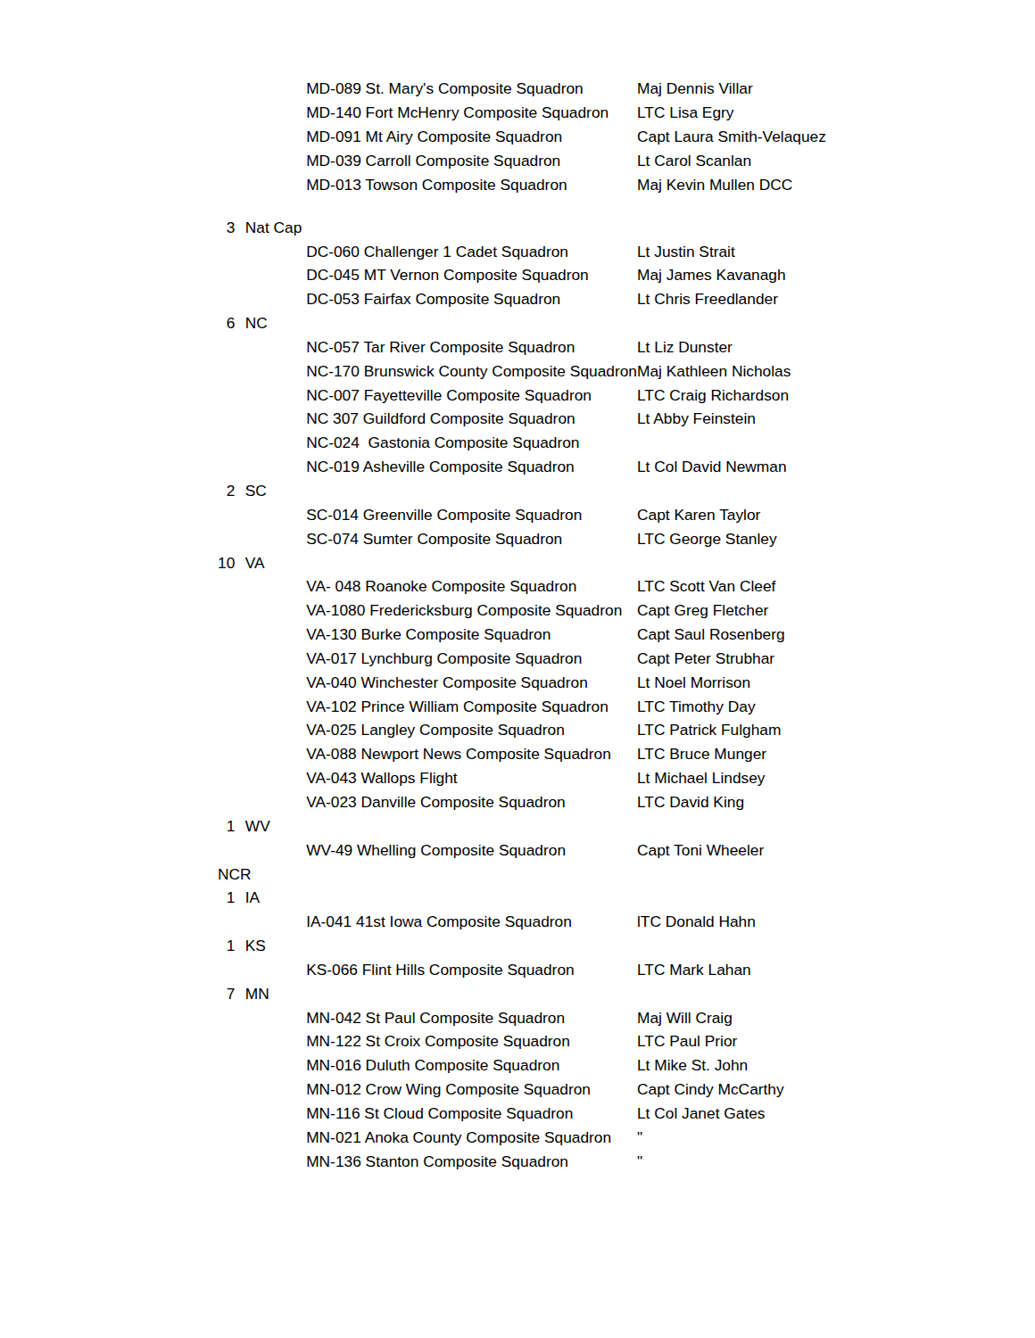| | | MD-089 St. Mary's Composite Squadron | Maj Dennis Villar |
| | | MD-140 Fort McHenry Composite Squadron | LTC Lisa Egry |
| | | MD-091 Mt Airy Composite Squadron | Capt Laura Smith-Velaquez |
| | | MD-039 Carroll Composite Squadron | Lt Carol Scanlan |
| | | MD-013 Towson Composite Squadron | Maj Kevin Mullen DCC |
| 3 | Nat Cap | | |
| | | DC-060 Challenger 1 Cadet Squadron | Lt Justin Strait |
| | | DC-045 MT Vernon Composite Squadron | Maj James Kavanagh |
| | | DC-053 Fairfax Composite Squadron | Lt Chris Freedlander |
| 6 | NC | | |
| | | NC-057 Tar River Composite Squadron | Lt Liz Dunster |
| | | NC-170 Brunswick County Composite Squadron | Maj Kathleen Nicholas |
| | | NC-007 Fayetteville Composite Squadron | LTC Craig Richardson |
| | | NC 307 Guildford Composite Squadron | Lt Abby Feinstein |
| | | NC-024 Gastonia Composite Squadron | |
| | | NC-019 Asheville Composite Squadron | Lt Col David Newman |
| 2 | SC | | |
| | | SC-014 Greenville Composite Squadron | Capt Karen Taylor |
| | | SC-074 Sumter Composite Squadron | LTC George Stanley |
| 10 | VA | | |
| | | VA- 048 Roanoke Composite Squadron | LTC Scott Van Cleef |
| | | VA-1080 Fredericksburg Composite Squadron | Capt Greg Fletcher |
| | | VA-130 Burke Composite Squadron | Capt Saul Rosenberg |
| | | VA-017 Lynchburg Composite Squadron | Capt Peter Strubhar |
| | | VA-040 Winchester Composite Squadron | Lt Noel Morrison |
| | | VA-102 Prince William Composite Squadron | LTC Timothy Day |
| | | VA-025 Langley Composite Squadron | LTC Patrick Fulgham |
| | | VA-088 Newport News Composite Squadron | LTC Bruce Munger |
| | | VA-043 Wallops Flight | Lt Michael Lindsey |
| | | VA-023 Danville Composite Squadron | LTC David King |
| 1 | WV | | |
| | | WV-49 Whelling Composite Squadron | Capt Toni Wheeler |
| NCR | | |
| 1 | IA | | |
| | | IA-041 41st Iowa Composite Squadron | lTC Donald Hahn |
| 1 | KS | | |
| | | KS-066 Flint Hills Composite Squadron | LTC Mark Lahan |
| 7 | MN | | |
| | | MN-042 St Paul Composite Squadron | Maj Will Craig |
| | | MN-122 St Croix Composite Squadron | LTC Paul Prior |
| | | MN-016 Duluth Composite Squadron | Lt Mike St. John |
| | | MN-012 Crow Wing Composite Squadron | Capt Cindy McCarthy |
| | | MN-116 St Cloud Composite Squadron | Lt Col Janet Gates |
| | | MN-021 Anoka County Composite Squadron | " |
| | | MN-136 Stanton Composite Squadron | " |